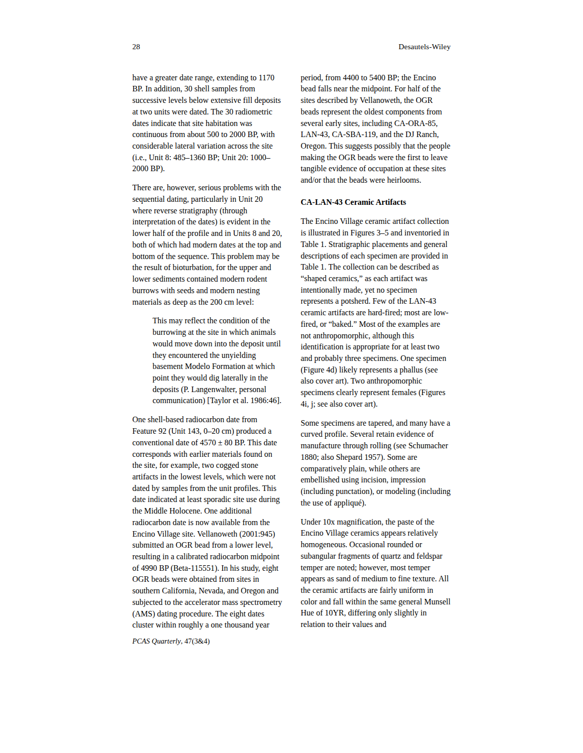28 Desautels-Wiley
have a greater date range, extending to 1170 BP. In addition, 30 shell samples from successive levels below extensive fill deposits at two units were dated. The 30 radiometric dates indicate that site habitation was continuous from about 500 to 2000 BP, with considerable lateral variation across the site (i.e., Unit 8: 485–1360 BP; Unit 20: 1000–2000 BP).
There are, however, serious problems with the sequential dating, particularly in Unit 20 where reverse stratigraphy (through interpretation of the dates) is evident in the lower half of the profile and in Units 8 and 20, both of which had modern dates at the top and bottom of the sequence. This problem may be the result of bioturbation, for the upper and lower sediments contained modern rodent burrows with seeds and modern nesting materials as deep as the 200 cm level:
This may reflect the condition of the burrowing at the site in which animals would move down into the deposit until they encountered the unyielding basement Modelo Formation at which point they would dig laterally in the deposits (P. Langenwalter, personal communication) [Taylor et al. 1986:46].
One shell-based radiocarbon date from Feature 92 (Unit 143, 0–20 cm) produced a conventional date of 4570 ± 80 BP. This date corresponds with earlier materials found on the site, for example, two cogged stone artifacts in the lowest levels, which were not dated by samples from the unit profiles. This date indicated at least sporadic site use during the Middle Holocene. One additional radiocarbon date is now available from the Encino Village site. Vellanoweth (2001:945) submitted an OGR bead from a lower level, resulting in a calibrated radiocarbon midpoint of 4990 BP (Beta-115551). In his study, eight OGR beads were obtained from sites in southern California, Nevada, and Oregon and subjected to the accelerator mass spectrometry (AMS) dating procedure. The eight dates cluster within roughly a one thousand year period, from 4400 to 5400 BP; the Encino bead falls near the midpoint. For half of the sites described by Vellanoweth, the OGR beads represent the oldest components from several early sites, including CA-ORA-85, LAN-43, CA-SBA-119, and the DJ Ranch, Oregon. This suggests possibly that the people making the OGR beads were the first to leave tangible evidence of occupation at these sites and/or that the beads were heirlooms.
CA-LAN-43 Ceramic Artifacts
The Encino Village ceramic artifact collection is illustrated in Figures 3–5 and inventoried in Table 1. Stratigraphic placements and general descriptions of each specimen are provided in Table 1. The collection can be described as “shaped ceramics,” as each artifact was intentionally made, yet no specimen represents a potsherd. Few of the LAN-43 ceramic artifacts are hard-fired; most are low-fired, or “baked.” Most of the examples are not anthropomorphic, although this identification is appropriate for at least two and probably three specimens. One specimen (Figure 4d) likely represents a phallus (see also cover art). Two anthropomorphic specimens clearly represent females (Figures 4i, j; see also cover art).
Some specimens are tapered, and many have a curved profile. Several retain evidence of manufacture through rolling (see Schumacher 1880; also Shepard 1957). Some are comparatively plain, while others are embellished using incision, impression (including punctation), or modeling (including the use of appliqué).
Under 10x magnification, the paste of the Encino Village ceramics appears relatively homogeneous. Occasional rounded or subangular fragments of quartz and feldspar temper are noted; however, most temper appears as sand of medium to fine texture. All the ceramic artifacts are fairly uniform in color and fall within the same general Munsell Hue of 10YR, differing only slightly in relation to their values and
PCAS Quarterly, 47(3&4)